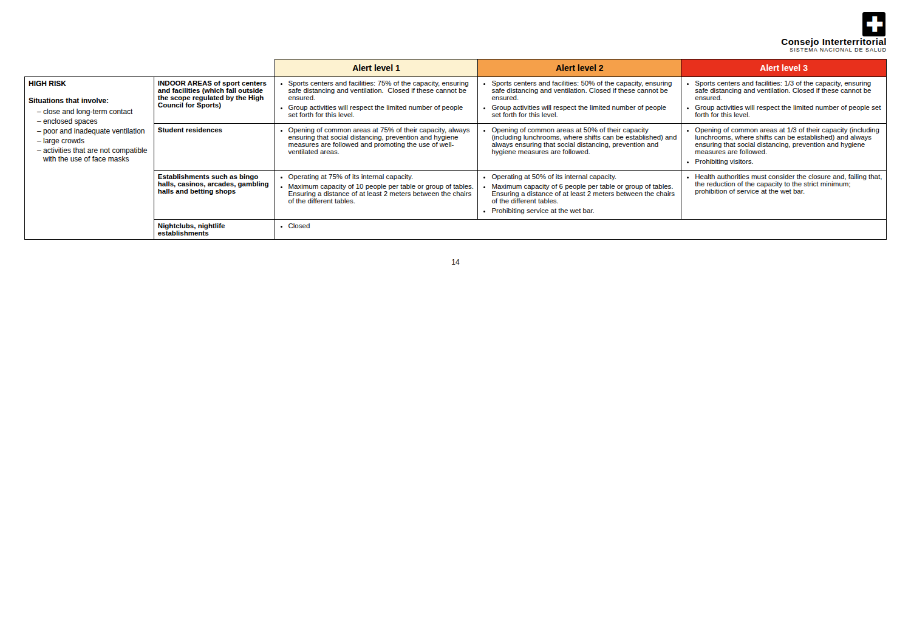✚
Consejo Interterritorial
SISTEMA NACIONAL DE SALUD
| | | Alert level 1 | Alert level 2 | Alert level 3 |
| --- | --- | --- | --- | --- |
| HIGH RISK Situations that involve: close and long-term contact enclosed spaces poor and inadequate ventilation large crowds activities that are not compatible with the use of face masks | INDOOR AREAS of sport centers and facilities (which fall outside the scope regulated by the High Council for Sports) | Sports centers and facilities: 75% of the capacity, ensuring safe distancing and ventilation. Closed if these cannot be ensured. Group activities will respect the limited number of people set forth for this level. | Sports centers and facilities: 50% of the capacity, ensuring safe distancing and ventilation. Closed if these cannot be ensured. Group activities will respect the limited number of people set forth for this level. | Sports centers and facilities: 1/3 of the capacity, ensuring safe distancing and ventilation. Closed if these cannot be ensured. Group activities will respect the limited number of people set forth for this level. |
| Student residences | Opening of common areas at 75% of their capacity, always ensuring that social distancing, prevention and hygiene measures are followed and promoting the use of well-ventilated areas. | Opening of common areas at 50% of their capacity (including lunchrooms, where shifts can be established) and always ensuring that social distancing, prevention and hygiene measures are followed. | Opening of common areas at 1/3 of their capacity (including lunchrooms, where shifts can be established) and always ensuring that social distancing, prevention and hygiene measures are followed. Prohibiting visitors. |
| Establishments such as bingo halls, casinos, arcades, gambling halls and betting shops | Operating at 75% of its internal capacity. Maximum capacity of 10 people per table or group of tables. Ensuring a distance of at least 2 meters between the chairs of the different tables. | Operating at 50% of its internal capacity. Maximum capacity of 6 people per table or group of tables. Ensuring a distance of at least 2 meters between the chairs of the different tables. Prohibiting service at the wet bar. | Health authorities must consider the closure and, failing that, the reduction of the capacity to the strict minimum; prohibition of service at the wet bar. |
| Nightclubs, nightlife establishments | Closed |
14